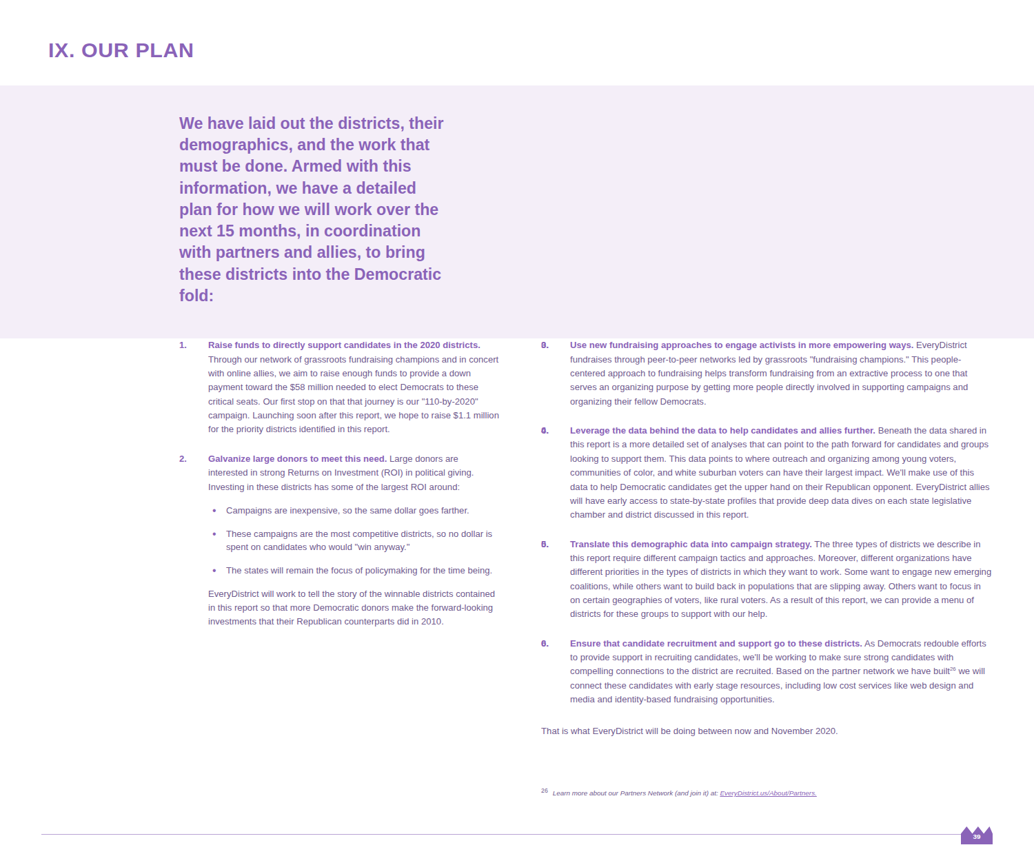IX. Our Plan
We have laid out the districts, their demographics, and the work that must be done. Armed with this information, we have a detailed plan for how we will work over the next 15 months, in coordination with partners and allies, to bring these districts into the Democratic fold:
Raise funds to directly support candidates in the 2020 districts. Through our network of grassroots fundraising champions and in concert with online allies, we aim to raise enough funds to provide a down payment toward the $58 million needed to elect Democrats to these critical seats. Our first stop on that that journey is our "110-by-2020" campaign. Launching soon after this report, we hope to raise $1.1 million for the priority districts identified in this report.
Galvanize large donors to meet this need. Large donors are interested in strong Returns on Investment (ROI) in political giving. Investing in these districts has some of the largest ROI around:
Campaigns are inexpensive, so the same dollar goes farther.
These campaigns are the most competitive districts, so no dollar is spent on candidates who would "win anyway."
The states will remain the focus of policymaking for the time being.
EveryDistrict will work to tell the story of the winnable districts contained in this report so that more Democratic donors make the forward-looking investments that their Republican counterparts did in 2010.
3. Use new fundraising approaches to engage activists in more empowering ways. EveryDistrict fundraises through peer-to-peer networks led by grassroots "fundraising champions." This people-centered approach to fundraising helps transform fundraising from an extractive process to one that serves an organizing purpose by getting more people directly involved in supporting campaigns and organizing their fellow Democrats.
4. Leverage the data behind the data to help candidates and allies further. Beneath the data shared in this report is a more detailed set of analyses that can point to the path forward for candidates and groups looking to support them. This data points to where outreach and organizing among young voters, communities of color, and white suburban voters can have their largest impact. We'll make use of this data to help Democratic candidates get the upper hand on their Republican opponent. EveryDistrict allies will have early access to state-by-state profiles that provide deep data dives on each state legislative chamber and district discussed in this report.
5. Translate this demographic data into campaign strategy. The three types of districts we describe in this report require different campaign tactics and approaches. Moreover, different organizations have different priorities in the types of districts in which they want to work. Some want to engage new emerging coalitions, while others want to build back in populations that are slipping away. Others want to focus in on certain geographies of voters, like rural voters. As a result of this report, we can provide a menu of districts for these groups to support with our help.
6. Ensure that candidate recruitment and support go to these districts. As Democrats redouble efforts to provide support in recruiting candidates, we'll be working to make sure strong candidates with compelling connections to the district are recruited. Based on the partner network we have built26 we will connect these candidates with early stage resources, including low cost services like web design and media and identity-based fundraising opportunities.
That is what EveryDistrict will be doing between now and November 2020.
26 Learn more about our Partners Network (and join it) at: EveryDistrict.us/About/Partners.
39